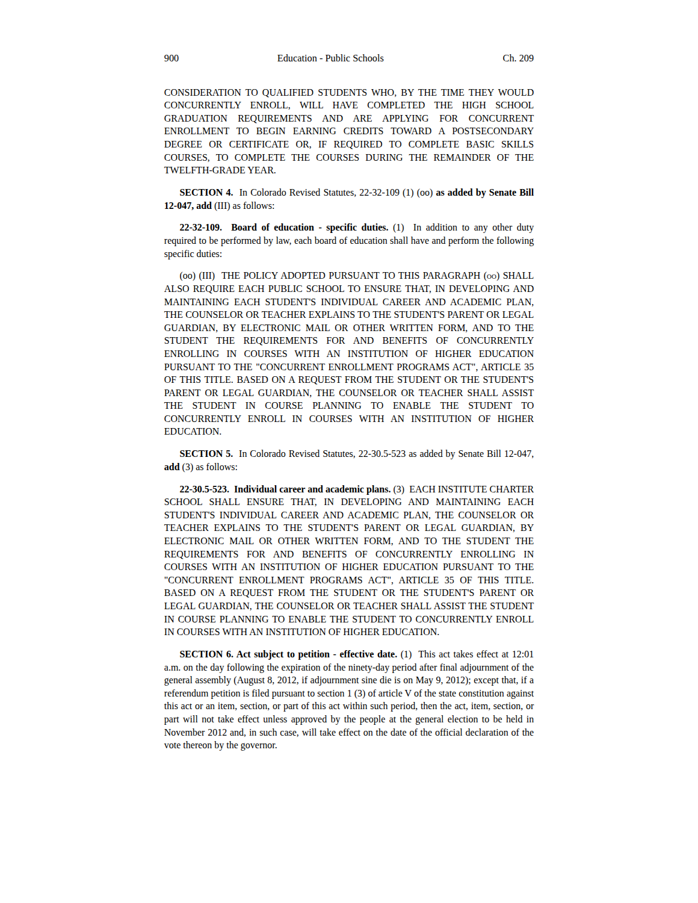900
Education - Public Schools
Ch. 209
CONSIDERATION TO QUALIFIED STUDENTS WHO, BY THE TIME THEY WOULD CONCURRENTLY ENROLL, WILL HAVE COMPLETED THE HIGH SCHOOL GRADUATION REQUIREMENTS AND ARE APPLYING FOR CONCURRENT ENROLLMENT TO BEGIN EARNING CREDITS TOWARD A POSTSECONDARY DEGREE OR CERTIFICATE OR, IF REQUIRED TO COMPLETE BASIC SKILLS COURSES, TO COMPLETE THE COURSES DURING THE REMAINDER OF THE TWELFTH-GRADE YEAR.
SECTION 4. In Colorado Revised Statutes, 22-32-109 (1) (oo) as added by Senate Bill 12-047, add (III) as follows:
22-32-109. Board of education - specific duties. (1) In addition to any other duty required to be performed by law, each board of education shall have and perform the following specific duties:
(oo) (III) THE POLICY ADOPTED PURSUANT TO THIS PARAGRAPH (oo) SHALL ALSO REQUIRE EACH PUBLIC SCHOOL TO ENSURE THAT, IN DEVELOPING AND MAINTAINING EACH STUDENT'S INDIVIDUAL CAREER AND ACADEMIC PLAN, THE COUNSELOR OR TEACHER EXPLAINS TO THE STUDENT'S PARENT OR LEGAL GUARDIAN, BY ELECTRONIC MAIL OR OTHER WRITTEN FORM, AND TO THE STUDENT THE REQUIREMENTS FOR AND BENEFITS OF CONCURRENTLY ENROLLING IN COURSES WITH AN INSTITUTION OF HIGHER EDUCATION PURSUANT TO THE "CONCURRENT ENROLLMENT PROGRAMS ACT", ARTICLE 35 OF THIS TITLE. BASED ON A REQUEST FROM THE STUDENT OR THE STUDENT'S PARENT OR LEGAL GUARDIAN, THE COUNSELOR OR TEACHER SHALL ASSIST THE STUDENT IN COURSE PLANNING TO ENABLE THE STUDENT TO CONCURRENTLY ENROLL IN COURSES WITH AN INSTITUTION OF HIGHER EDUCATION.
SECTION 5. In Colorado Revised Statutes, 22-30.5-523 as added by Senate Bill 12-047, add (3) as follows:
22-30.5-523. Individual career and academic plans. (3) EACH INSTITUTE CHARTER SCHOOL SHALL ENSURE THAT, IN DEVELOPING AND MAINTAINING EACH STUDENT'S INDIVIDUAL CAREER AND ACADEMIC PLAN, THE COUNSELOR OR TEACHER EXPLAINS TO THE STUDENT'S PARENT OR LEGAL GUARDIAN, BY ELECTRONIC MAIL OR OTHER WRITTEN FORM, AND TO THE STUDENT THE REQUIREMENTS FOR AND BENEFITS OF CONCURRENTLY ENROLLING IN COURSES WITH AN INSTITUTION OF HIGHER EDUCATION PURSUANT TO THE "CONCURRENT ENROLLMENT PROGRAMS ACT", ARTICLE 35 OF THIS TITLE. BASED ON A REQUEST FROM THE STUDENT OR THE STUDENT'S PARENT OR LEGAL GUARDIAN, THE COUNSELOR OR TEACHER SHALL ASSIST THE STUDENT IN COURSE PLANNING TO ENABLE THE STUDENT TO CONCURRENTLY ENROLL IN COURSES WITH AN INSTITUTION OF HIGHER EDUCATION.
SECTION 6. Act subject to petition - effective date. (1) This act takes effect at 12:01 a.m. on the day following the expiration of the ninety-day period after final adjournment of the general assembly (August 8, 2012, if adjournment sine die is on May 9, 2012); except that, if a referendum petition is filed pursuant to section 1 (3) of article V of the state constitution against this act or an item, section, or part of this act within such period, then the act, item, section, or part will not take effect unless approved by the people at the general election to be held in November 2012 and, in such case, will take effect on the date of the official declaration of the vote thereon by the governor.